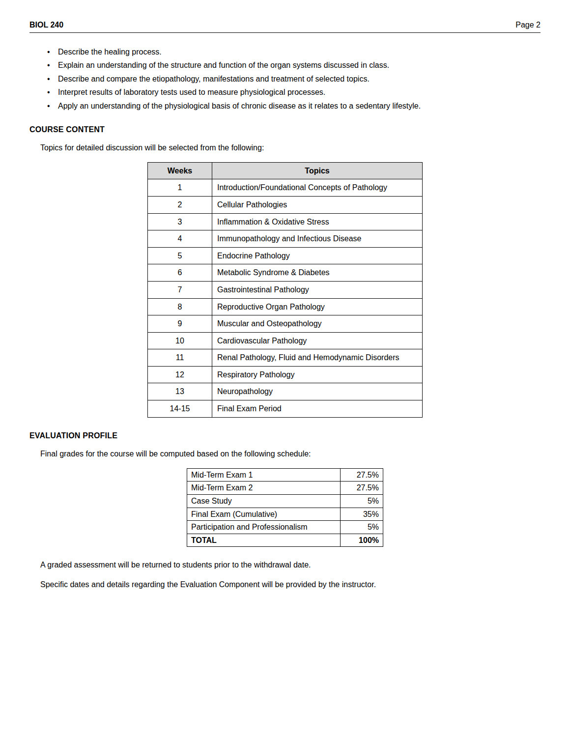BIOL 240 Page 2
Describe the healing process.
Explain an understanding of the structure and function of the organ systems discussed in class.
Describe and compare the etiopathology, manifestations and treatment of selected topics.
Interpret results of laboratory tests used to measure physiological processes.
Apply an understanding of the physiological basis of chronic disease as it relates to a sedentary lifestyle.
COURSE CONTENT
Topics for detailed discussion will be selected from the following:
| Weeks | Topics |
| --- | --- |
| 1 | Introduction/Foundational Concepts of Pathology |
| 2 | Cellular Pathologies |
| 3 | Inflammation & Oxidative Stress |
| 4 | Immunopathology and Infectious Disease |
| 5 | Endocrine Pathology |
| 6 | Metabolic Syndrome & Diabetes |
| 7 | Gastrointestinal Pathology |
| 8 | Reproductive Organ Pathology |
| 9 | Muscular and Osteopathology |
| 10 | Cardiovascular Pathology |
| 11 | Renal Pathology, Fluid and Hemodynamic Disorders |
| 12 | Respiratory Pathology |
| 13 | Neuropathology |
| 14-15 | Final Exam Period |
EVALUATION PROFILE
Final grades for the course will be computed based on the following schedule:
| Mid-Term Exam 1 | 27.5% |
| Mid-Term Exam 2 | 27.5% |
| Case Study | 5% |
| Final Exam (Cumulative) | 35% |
| Participation and Professionalism | 5% |
| TOTAL | 100% |
A graded assessment will be returned to students prior to the withdrawal date.
Specific dates and details regarding the Evaluation Component will be provided by the instructor.